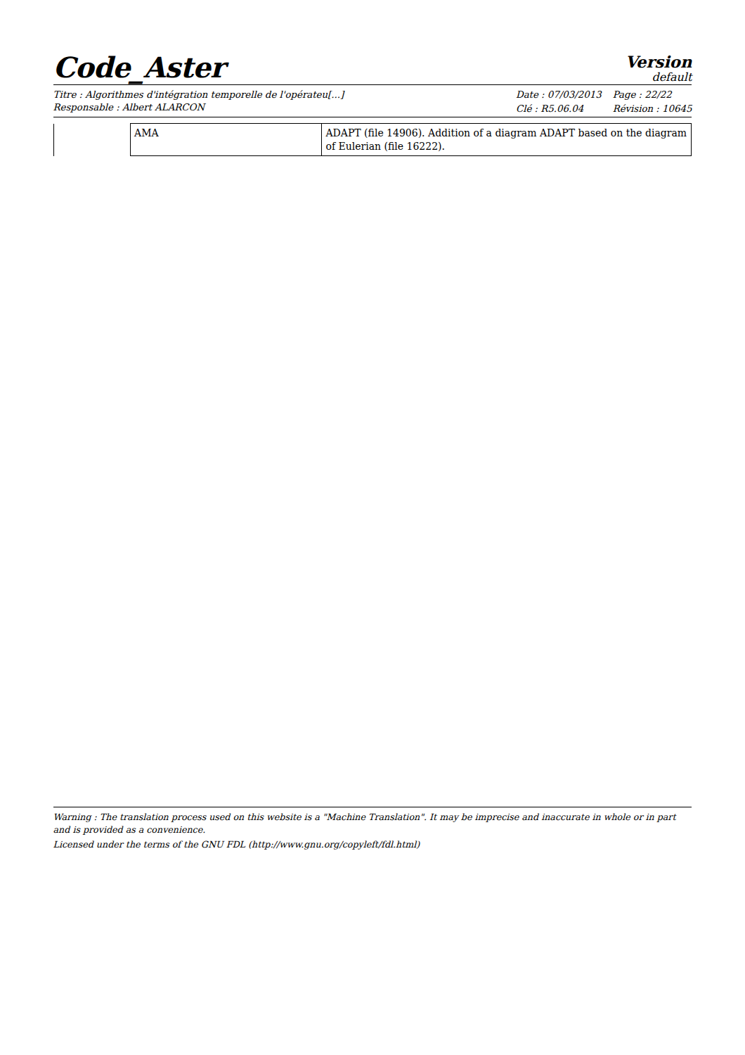Code_Aster
Version
default
Titre : Algorithmes d'intégration temporelle de l'opérateu[...]
Responsable : Albert ALARCON
Date : 07/03/2013
Page : 22/22
Clé : R5.06.04
Révision : 10645
| | AMA | ADAPT (file 14906). Addition of a diagram ADAPT based on the diagram of Eulerian (file 16222). |
Warning : The translation process used on this website is a "Machine Translation". It may be imprecise and inaccurate in whole or in part and is provided as a convenience.
Licensed under the terms of the GNU FDL (http://www.gnu.org/copyleft/fdl.html)